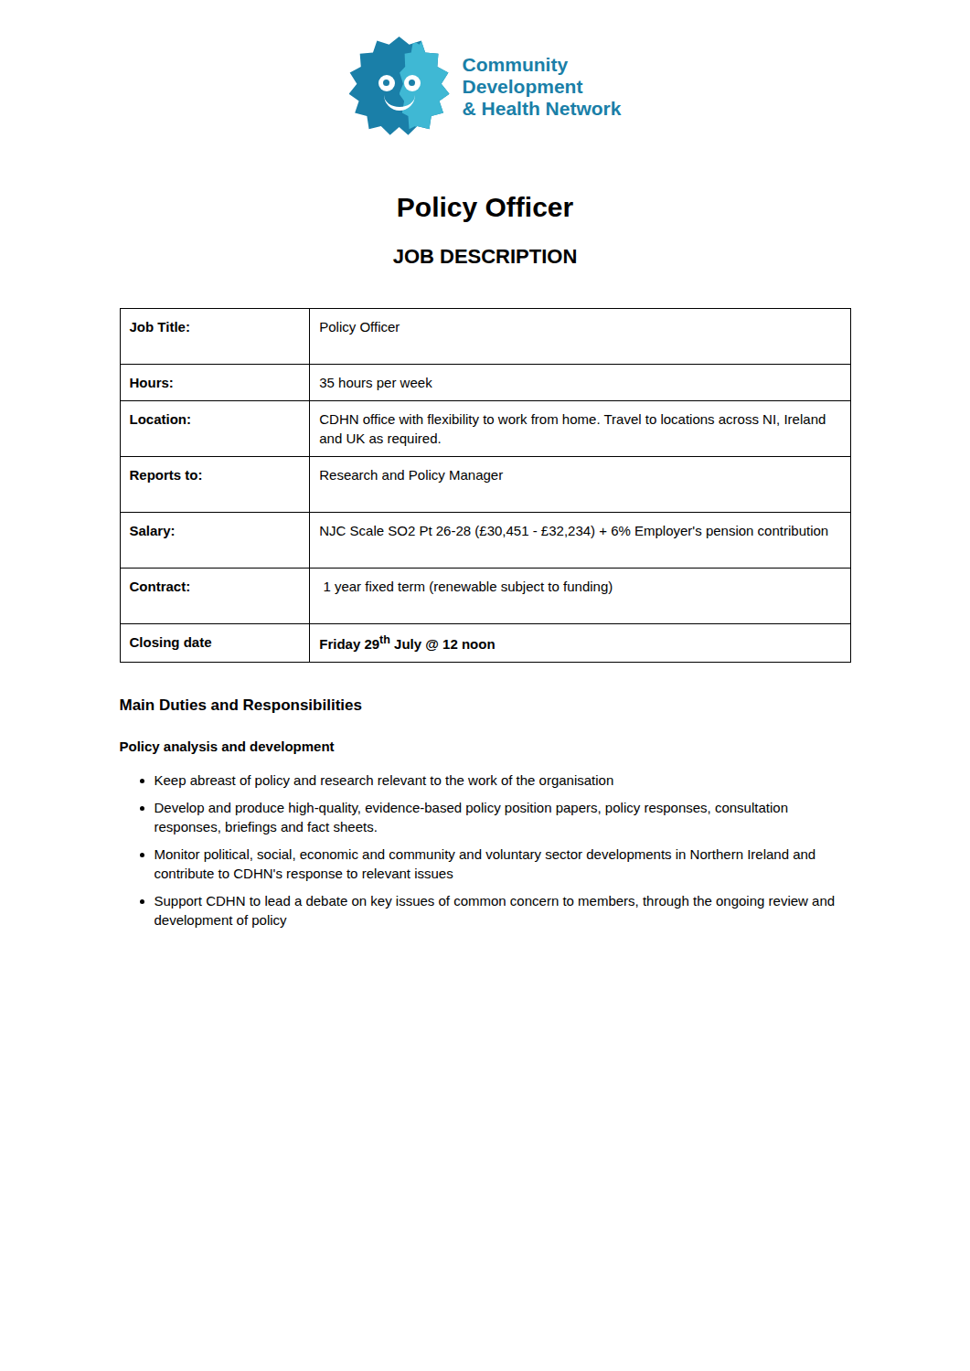Community
Development
& Health Network
Policy Officer
JOB DESCRIPTION
| Job Title: | Policy Officer |
| Hours: | 35 hours per week |
| Location: | CDHN office with flexibility to work from home. Travel to locations across NI, Ireland and UK as required. |
| Reports to: | Research and Policy Manager |
| Salary: | NJC Scale SO2 Pt 26-28 (£30,451 - £32,234) + 6% Employer's pension contribution |
| Contract: | 1 year fixed term (renewable subject to funding) |
| Closing date | Friday 29 th July @ 12 noon |
Main Duties and Responsibilities
Policy analysis and development
Keep abreast of policy and research relevant to the work of the organisation
Develop and produce high-quality, evidence-based policy position papers, policy responses, consultation responses, briefings and fact sheets.
Monitor political, social, economic and community and voluntary sector developments in Northern Ireland and contribute to CDHN's response to relevant issues
Support CDHN to lead a debate on key issues of common concern to members, through the ongoing review and development of policy